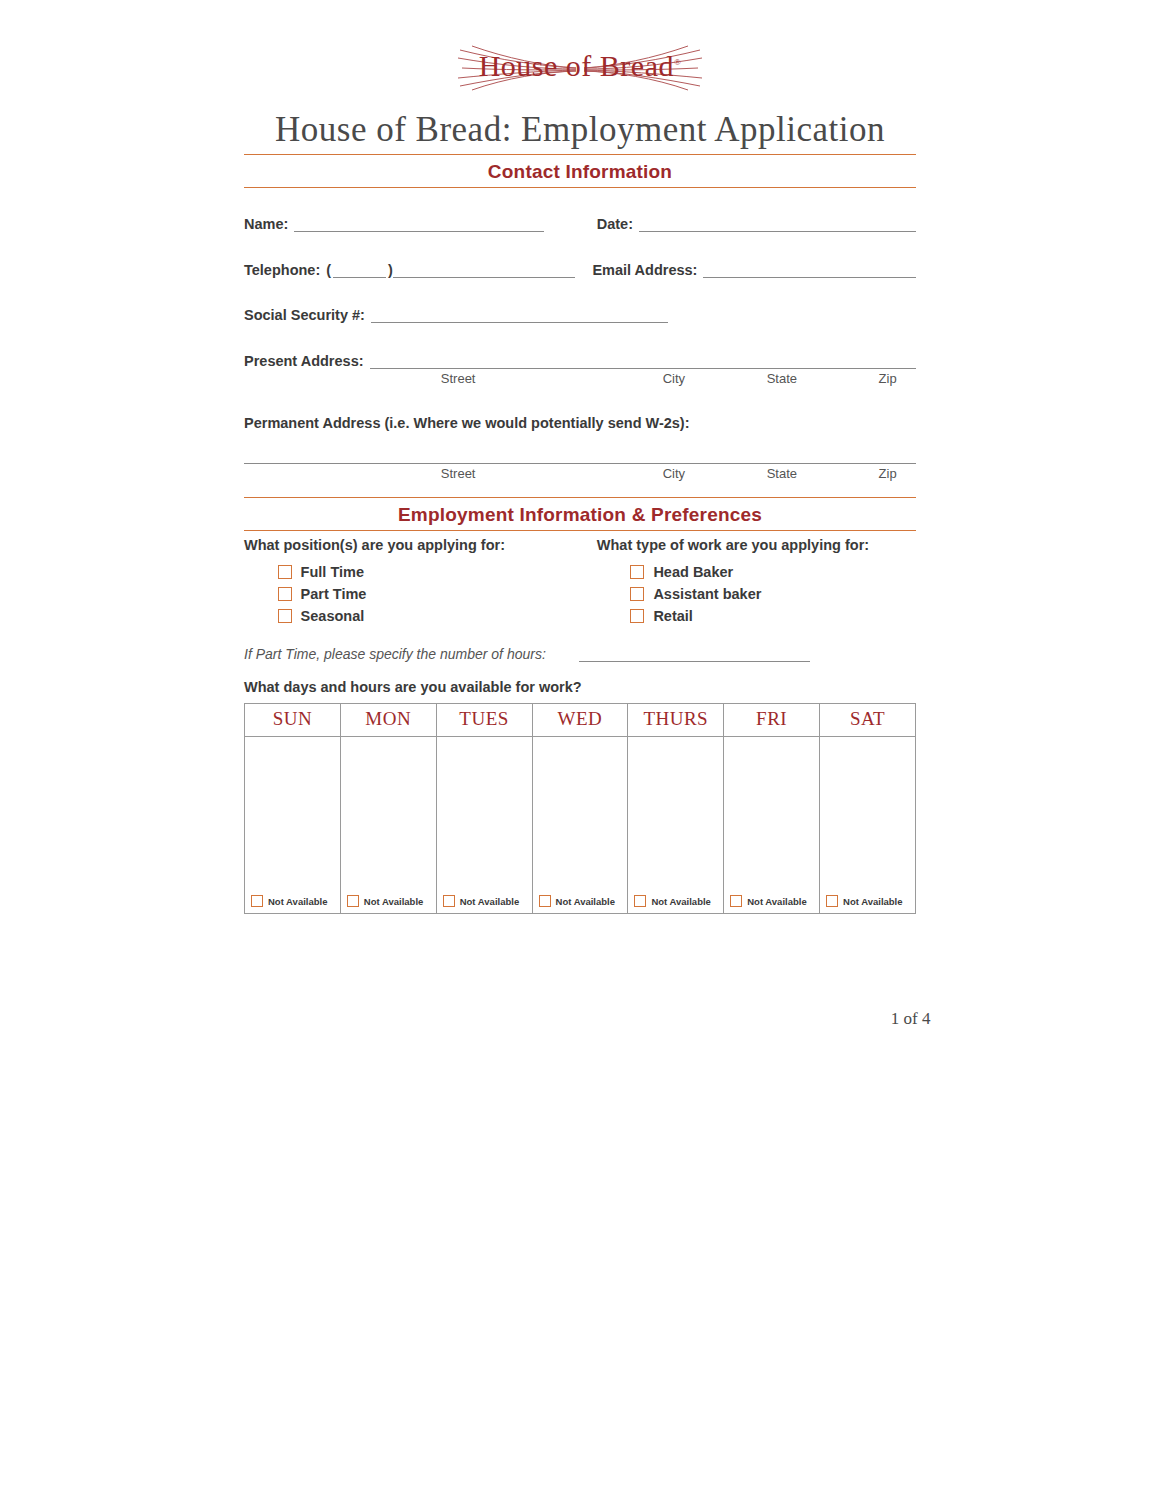House of Bread®
House of Bread: Employment Application
Contact Information
Name: Date:
Telephone: ( ) Email Address:
Social Security #:
Present Address:
Street City State Zip
Permanent Address (i.e. Where we would potentially send W-2s):
Street City State Zip
Employment Information & Preferences
What position(s) are you applying for:
Full Time
Part Time
Seasonal
What type of work are you applying for:
Head Baker
Assistant baker
Retail
If Part Time, please specify the number of hours:
What days and hours are you available for work?
| SUN | MON | TUES | WED | THURS | FRI | SAT |
| --- | --- | --- | --- | --- | --- | --- |
| Not Available | Not Available | Not Available | Not Available | Not Available | Not Available | Not Available |
1 of 4